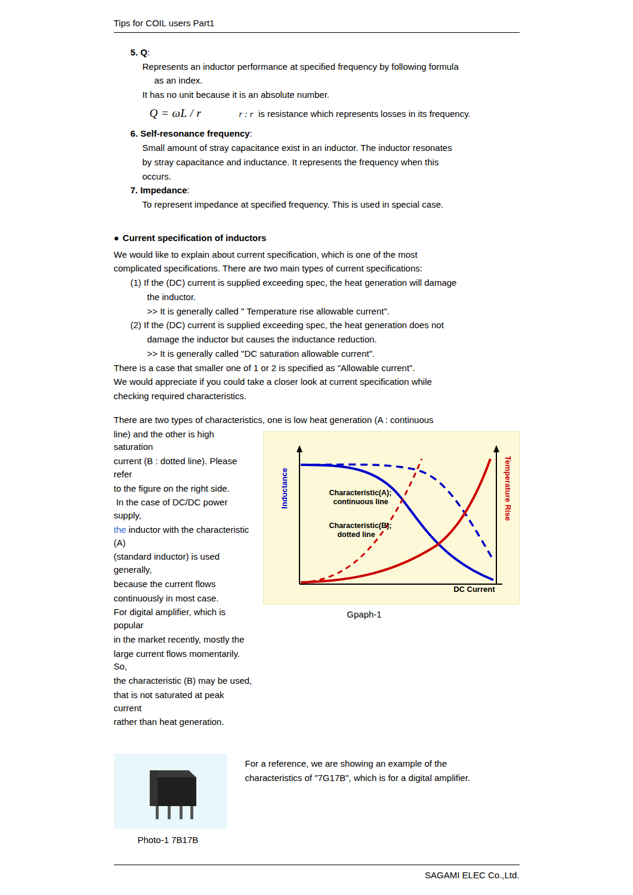Tips for COIL users Part1
5. Q:
Represents an inductor performance at specified frequency by following formula
as an index.
It has no unit because it is an absolute number.
Q = ωL / r r : r is resistance which represents losses in its frequency.
6. Self-resonance frequency:
Small amount of stray capacitance exist in an inductor. The inductor resonates
by stray capacitance and inductance. It represents the frequency when this
occurs.
7. Impedance:
To represent impedance at specified frequency. This is used in special case.
●Current specification of inductors
We would like to explain about current specification, which is one of the most
complicated specifications. There are two main types of current specifications:
(1) If the (DC) current is supplied exceeding spec, the heat generation will damage
the inductor.
>> It is generally called " Temperature rise allowable current".
(2) If the (DC) current is supplied exceeding spec, the heat generation does not
damage the inductor but causes the inductance reduction.
>> It is generally called "DC saturation allowable current".
There is a case that smaller one of 1 or 2 is specified as "Allowable current".
We would appreciate if you could take a closer look at current specification while
checking required characteristics.
There are two types of characteristics, one is low heat generation (A : continuous
Inductance
Temperature Rise
DC Current
Characteristic(A);
continuous line
Characteristic(B);
dotted line
Gpaph-1
line) and the other is high saturation
current (B : dotted line). Please refer
to the figure on the right side.
In the case of DC/DC power supply,
the inductor with the characteristic (A)
(standard inductor) is used generally,
because the current flows
continuously in most case.
For digital amplifier, which is popular
in the market recently, mostly the
large current flows momentarily. So,
the characteristic (B) may be used,
that is not saturated at peak current
rather than heat generation.
Photo-1 7B17B
For a reference, we are showing an example of the
characteristics of "7G17B", which is for a digital amplifier.
SAGAMI ELEC Co.,Ltd.